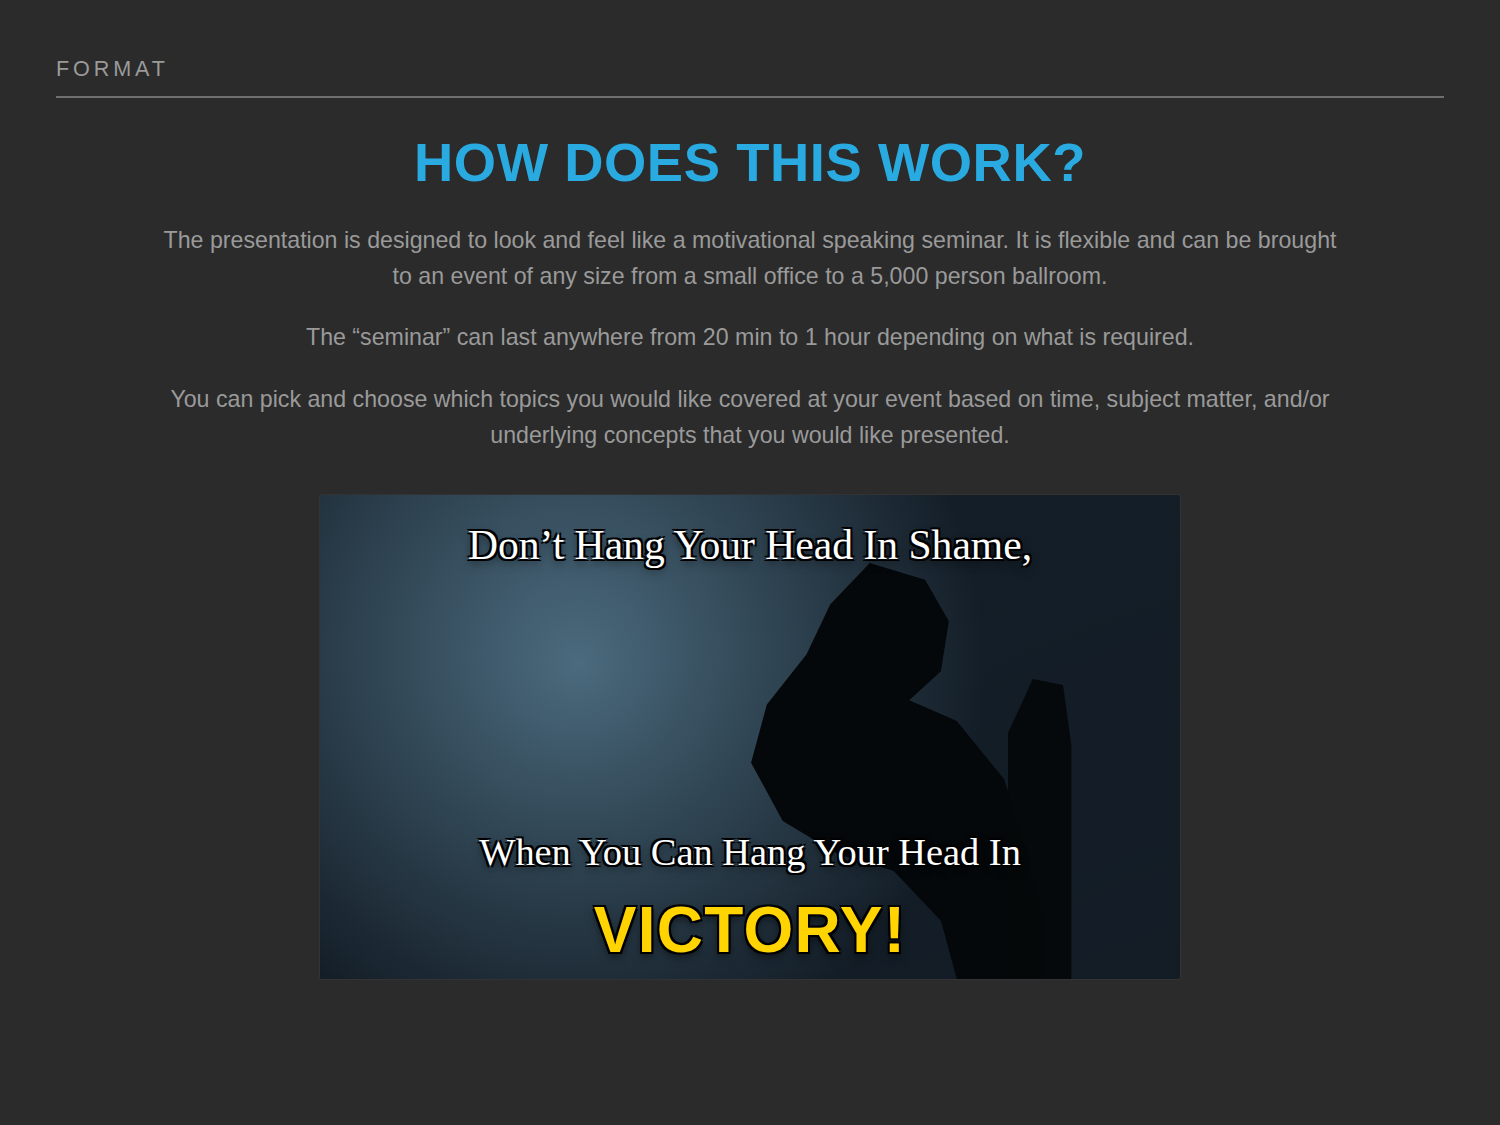Format
How does this work?
The presentation is designed to look and feel like a motivational speaking seminar. It is flexible and can be brought to an event of any size from a small office to a 5,000 person ballroom.
The “seminar” can last anywhere from 20 min to 1 hour depending on what is required.
You can pick and choose which topics you would like covered at your event based on time, subject matter, and/or underlying concepts that you would like presented.
Don’t Hang Your Head In Shame,
When You Can Hang Your Head In
Victory!
Silhouette of a person seated with head lowered, with the text: Don’t Hang Your Head In Shame, When You Can Hang Your Head In Victory!